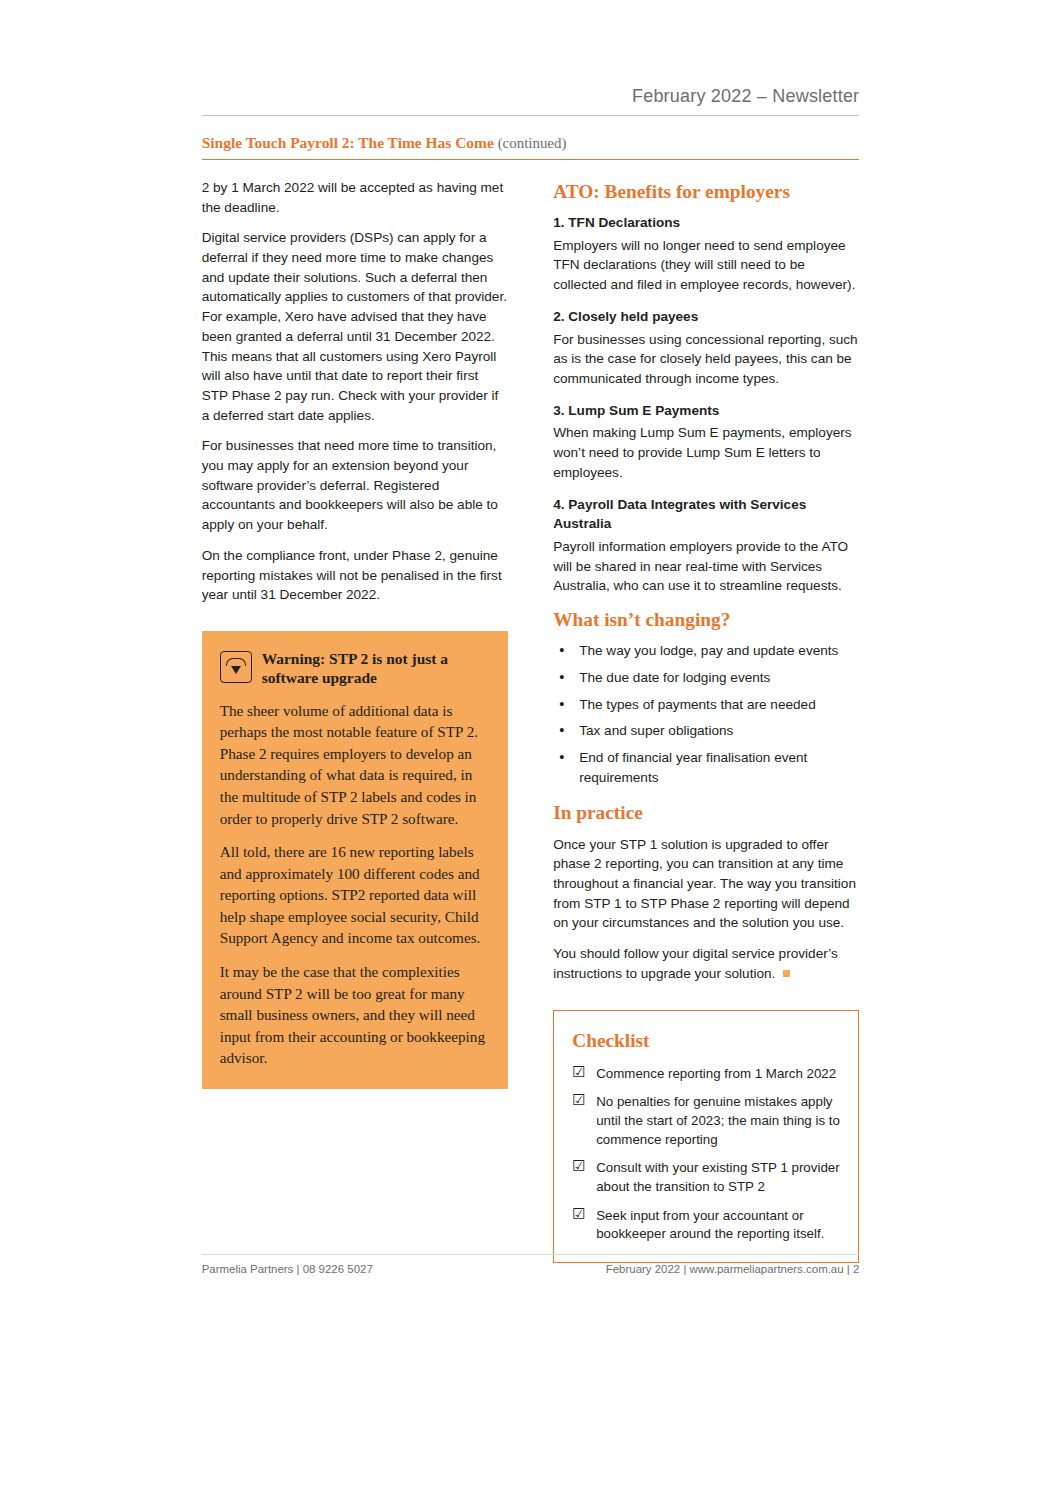February 2022 – Newsletter
Single Touch Payroll 2: The Time Has Come (continued)
2 by 1 March 2022 will be accepted as having met the deadline.
Digital service providers (DSPs) can apply for a deferral if they need more time to make changes and update their solutions. Such a deferral then automatically applies to customers of that provider. For example, Xero have advised that they have been granted a deferral until 31 December 2022. This means that all customers using Xero Payroll will also have until that date to report their first STP Phase 2 pay run. Check with your provider if a deferred start date applies.
For businesses that need more time to transition, you may apply for an extension beyond your software provider’s deferral. Registered accountants and bookkeepers will also be able to apply on your behalf.
On the compliance front, under Phase 2, genuine reporting mistakes will not be penalised in the first year until 31 December 2022.
Warning: STP 2 is not just a software upgrade
The sheer volume of additional data is perhaps the most notable feature of STP 2. Phase 2 requires employers to develop an understanding of what data is required, in the multitude of STP 2 labels and codes in order to properly drive STP 2 software.
All told, there are 16 new reporting labels and approximately 100 different codes and reporting options. STP2 reported data will help shape employee social security, Child Support Agency and income tax outcomes.
It may be the case that the complexities around STP 2 will be too great for many small business owners, and they will need input from their accounting or bookkeeping advisor.
ATO: Benefits for employers
1. TFN Declarations
Employers will no longer need to send employee TFN declarations (they will still need to be collected and filed in employee records, however).
2. Closely held payees
For businesses using concessional reporting, such as is the case for closely held payees, this can be communicated through income types.
3. Lump Sum E Payments
When making Lump Sum E payments, employers won’t need to provide Lump Sum E letters to employees.
4. Payroll Data Integrates with Services Australia
Payroll information employers provide to the ATO will be shared in near real-time with Services Australia, who can use it to streamline requests.
What isn’t changing?
The way you lodge, pay and update events
The due date for lodging events
The types of payments that are needed
Tax and super obligations
End of financial year finalisation event requirements
In practice
Once your STP 1 solution is upgraded to offer phase 2 reporting, you can transition at any time throughout a financial year. The way you transition from STP 1 to STP Phase 2 reporting will depend on your circumstances and the solution you use.
You should follow your digital service provider’s instructions to upgrade your solution.
Checklist
Commence reporting from 1 March 2022
No penalties for genuine mistakes apply until the start of 2023; the main thing is to commence reporting
Consult with your existing STP 1 provider about the transition to STP 2
Seek input from your accountant or bookkeeper around the reporting itself.
Parmelia Partners | 08 9226 5027
February 2022 | www.parmeliapartners.com.au | 2